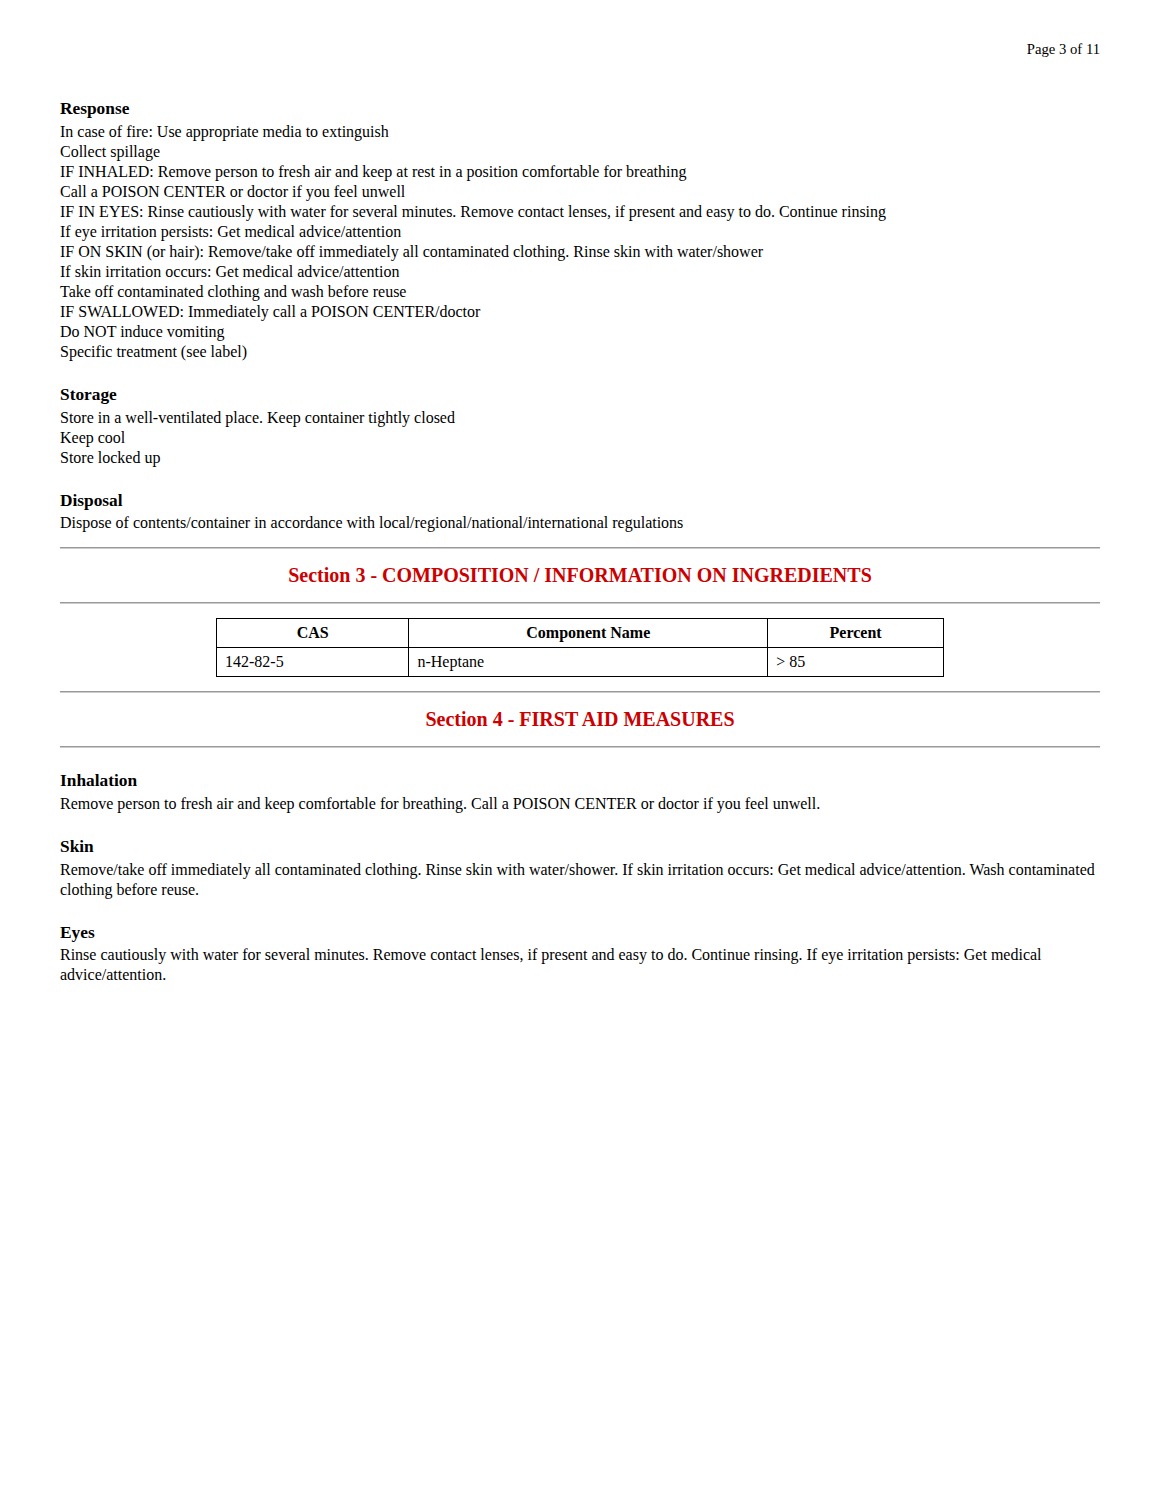Page 3 of 11
Response
In case of fire: Use appropriate media to extinguish
Collect spillage
IF INHALED: Remove person to fresh air and keep at rest in a position comfortable for breathing
Call a POISON CENTER or doctor if you feel unwell
IF IN EYES: Rinse cautiously with water for several minutes. Remove contact lenses, if present and easy to do. Continue rinsing
If eye irritation persists: Get medical advice/attention
IF ON SKIN (or hair): Remove/take off immediately all contaminated clothing. Rinse skin with water/shower
If skin irritation occurs: Get medical advice/attention
Take off contaminated clothing and wash before reuse
IF SWALLOWED: Immediately call a POISON CENTER/doctor
Do NOT induce vomiting
Specific treatment (see label)
Storage
Store in a well-ventilated place. Keep container tightly closed
Keep cool
Store locked up
Disposal
Dispose of contents/container in accordance with local/regional/national/international regulations
Section 3 - COMPOSITION / INFORMATION ON INGREDIENTS
| CAS | Component Name | Percent |
| --- | --- | --- |
| 142-82-5 | n-Heptane | > 85 |
Section 4 - FIRST AID MEASURES
Inhalation
Remove person to fresh air and keep comfortable for breathing. Call a POISON CENTER or doctor if you feel unwell.
Skin
Remove/take off immediately all contaminated clothing. Rinse skin with water/shower. If skin irritation occurs: Get medical advice/attention. Wash contaminated clothing before reuse.
Eyes
Rinse cautiously with water for several minutes. Remove contact lenses, if present and easy to do. Continue rinsing. If eye irritation persists: Get medical advice/attention.